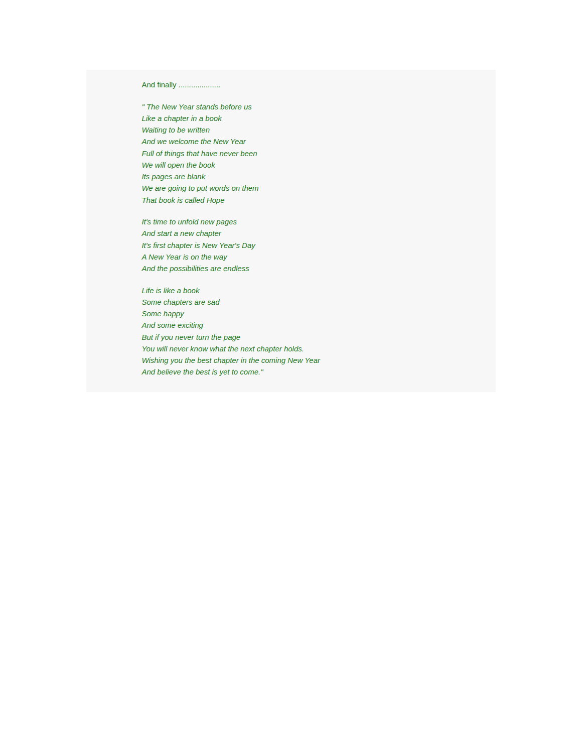And finally ....................
" The New Year stands before us
Like a chapter in a book
Waiting to be written
And we welcome the New Year
Full of things that have never been
We will open the book
Its pages are blank
We are going to put words on them
That book is called Hope
It's time to unfold new pages
And start a new chapter
It's first chapter is New Year's Day
A New Year is on the way
And the possibilities are endless
Life is like a book
Some chapters are sad
Some happy
And some exciting
But if you never turn the page
You will never know what the next chapter holds.
Wishing you the best chapter in the coming New Year
And believe the best is yet to come."